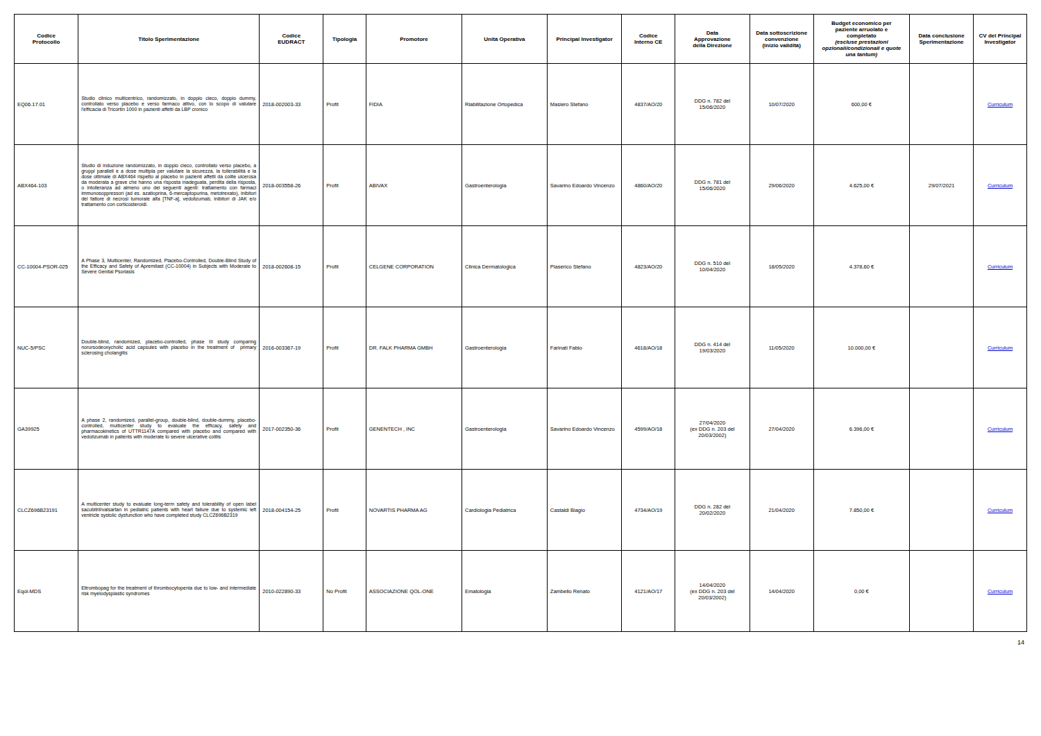| Codice Protocollo | Titolo Sperimentazione | Codice EUDRACT | Tipologia | Promotore | Unità Operativa | Principal Investigator | Codice Interno CE | Data Approvazione della Direzione | Data sottoscrizione convenzione (inizio validità) | Budget economico per paziente arruolato e completato (escluse prestazioni opzionali/condizionali e quote una tantum) | Data conclusione Sperimentazione | CV del Principal Investigator |
| --- | --- | --- | --- | --- | --- | --- | --- | --- | --- | --- | --- | --- |
| EQ06.17.01 | Studio clinico multicentrico, randomizzato, in doppio cieco, doppio dummy, controllato verso placebo e verso farmaco attivo, con lo scopo di valutare l'efficacia di Tricortin 1000 in pazienti affetti da LBP cronico | 2018-002003-33 | Profit | FIDIA | Riabilitazione Ortopedica | Masiero Stefano | 4837/AO/20 | DDG n. 782 del 15/06/2020 | 10/07/2020 | 600,00 € | | Curriculum |
| ABX464-103 | Studio di induzione randomizzato, in doppio cieco, controllato verso placebo, a gruppi paralleli e a dose multipla per valutare la sicurezza, la tollerabilità e la dose ottimale di ABX464 rispetto al placebo in pazienti affetti da colite ulcerosa da moderata a grave che hanno una risposta inadeguata, perdita della risposta, o intolleranza ad almeno uno dei seguenti agenti: trattamento con farmaci immunosoppressori (ad es. azatioprina, 6-mercaptopurina, metotrexato), inibitori del fattore di necrosi tumorale alfa [TNF-a], vedolizumab, inibitori di JAK e/o trattamento con corticosteroidi. | 2018-003558-26 | Profit | ABIVAX | Gastroenterologia | Savarino Edoardo Vincenzo | 4860/AO/20 | DDG n. 781 del 15/06/2020 | 29/06/2020 | 4.625,00 € | 29/07/2021 | Curriculum |
| CC-10004-PSOR-025 | A Phase 3, Multicenter, Randomized, Placebo-Controlled, Double-Blind Study of the Efficacy and Safety of Apremilast (CC-10004) in Subjects with Moderate to Severe Genital Psoriasis | 2018-002608-15 | Profit | CELGENE CORPORATION | Clinica Dermatologica | Piaserico Stefano | 4823/AO/20 | DDG n. 510 del 10/04/2020 | 18/05/2020 | 4.378,60 € | | Curriculum |
| NUC-5/PSC | Double-blind, randomized, placebo-controlled, phase III study comparing norursodeoxycholic acid capsules with placebo in the treatment of primary sclerosing cholangitis | 2016-003367-19 | Profit | DR. FALK PHARMA GMBH | Gastroenterologia | Farinati Fabio | 4618/AO/18 | DDG n. 414 del 19/03/2020 | 11/05/2020 | 10.000,00 € | | Curriculum |
| GA39925 | A phase 2, randomized, parallel-group, double-blind, double-dummy, placebo-controlled, multicenter study to evaluate the efficacy, safety and pharmacokinetics of UTTR1147A compared with placebo and compared with vedolizumab in patients with moderate to severe ulcerative colitis | 2017-002350-36 | Profit | GENENTECH , INC | Gastroenterologia | Savarino Edoardo Vincenzo | 4599/AO/18 | 27/04/2020 (ex DDG n. 203 del 20/03/2002) | 27/04/2020 | 6.396,00 € | | Curriculum |
| CLCZ696B23191 | A multicenter study to evaluate long-term safety and tolerability of open label sacubitril/valsartan in pediatric patients with heart failure due to systemic left ventricle systolic dysfunction who have completed study CLCZ696B2319 | 2018-004154-25 | Profit | NOVARTIS PHARMA AG | Cardiologia Pediatrica | Castaldi Biagio | 4734/AO/19 | DDG n. 282 del 20/02/2020 | 21/04/2020 | 7.850,00 € | | Curriculum |
| Eqol-MDS | Eltrombopag for the treatment of thrombocytopenia due to low- and intermediate risk myelodysplastic syndromes | 2010-022890-33 | No Profit | ASSOCIAZIONE QOL-ONE | Ematologia | Zambello Renato | 4121/AO/17 | 14/04/2020 (ex DDG n. 203 del 20/03/2002) | 14/04/2020 | 0,00 € | | Curriculum |
14